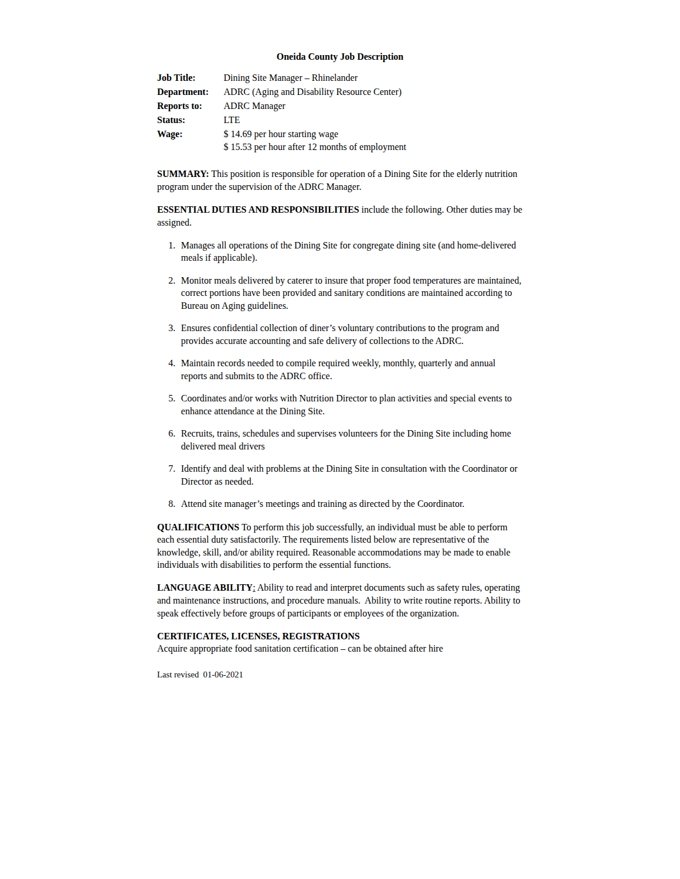Oneida County Job Description
| Job Title: | Dining Site Manager – Rhinelander |
| Department: | ADRC (Aging and Disability Resource Center) |
| Reports to: | ADRC Manager |
| Status: | LTE |
| Wage: | $ 14.69 per hour starting wage $ 15.53 per hour after 12 months of employment |
SUMMARY: This position is responsible for operation of a Dining Site for the elderly nutrition program under the supervision of the ADRC Manager.
ESSENTIAL DUTIES AND RESPONSIBILITIES include the following. Other duties may be assigned.
Manages all operations of the Dining Site for congregate dining site (and home-delivered meals if applicable).
Monitor meals delivered by caterer to insure that proper food temperatures are maintained, correct portions have been provided and sanitary conditions are maintained according to Bureau on Aging guidelines.
Ensures confidential collection of diner’s voluntary contributions to the program and provides accurate accounting and safe delivery of collections to the ADRC.
Maintain records needed to compile required weekly, monthly, quarterly and annual reports and submits to the ADRC office.
Coordinates and/or works with Nutrition Director to plan activities and special events to enhance attendance at the Dining Site.
Recruits, trains, schedules and supervises volunteers for the Dining Site including home delivered meal drivers
Identify and deal with problems at the Dining Site in consultation with the Coordinator or Director as needed.
Attend site manager’s meetings and training as directed by the Coordinator.
QUALIFICATIONS To perform this job successfully, an individual must be able to perform each essential duty satisfactorily. The requirements listed below are representative of the knowledge, skill, and/or ability required. Reasonable accommodations may be made to enable individuals with disabilities to perform the essential functions.
LANGUAGE ABILITY: Ability to read and interpret documents such as safety rules, operating and maintenance instructions, and procedure manuals. Ability to write routine reports. Ability to speak effectively before groups of participants or employees of the organization.
CERTIFICATES, LICENSES, REGISTRATIONS
Acquire appropriate food sanitation certification – can be obtained after hire
Last revised 01-06-2021